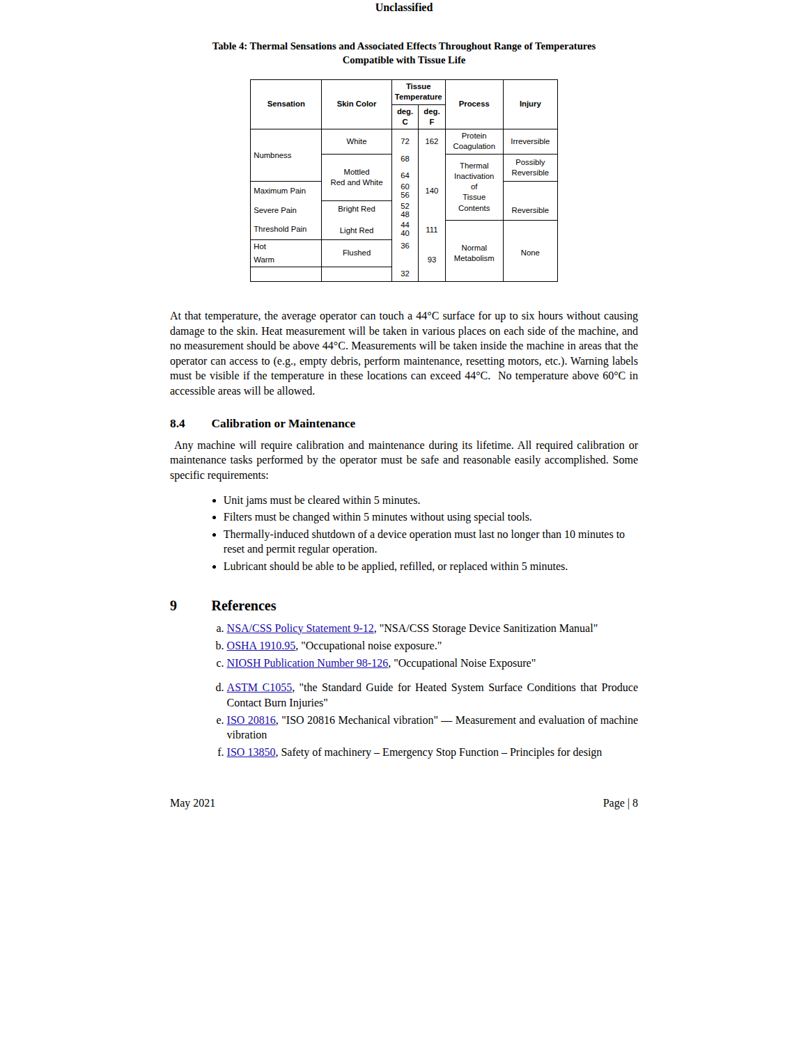Unclassified
Table 4: Thermal Sensations and Associated Effects Throughout Range of Temperatures Compatible with Tissue Life
| Sensation | Skin Color | Tissue Temperature | Process | Injury |
| --- | --- | --- | --- | --- |
| deg. C | deg. F |
| Numbness | White | 72 | 162 | Protein Coagulation | Irreversible |
| Mottled Red and White | 68 64 | | Thermal Inactivation of Tissue Contents | Possibly Reversible |
| Maximum Pain | 60 56 | 140 | |
| Severe Pain | Bright Red Light Red | 52 48 | | Reversible |
| Threshold Pain | 44 40 | 111 | | |
| Hot | Flushed | 36 | | Normal Metabolism | None |
| Warm | | 93 |
| | | 32 | | | |
At that temperature, the average operator can touch a 44°C surface for up to six hours without causing damage to the skin. Heat measurement will be taken in various places on each side of the machine, and no measurement should be above 44°C. Measurements will be taken inside the machine in areas that the operator can access to (e.g., empty debris, perform maintenance, resetting motors, etc.). Warning labels must be visible if the temperature in these locations can exceed 44°C. No temperature above 60°C in accessible areas will be allowed.
8.4 Calibration or Maintenance
Any machine will require calibration and maintenance during its lifetime. All required calibration or maintenance tasks performed by the operator must be safe and reasonable easily accomplished. Some specific requirements:
Unit jams must be cleared within 5 minutes.
Filters must be changed within 5 minutes without using special tools.
Thermally-induced shutdown of a device operation must last no longer than 10 minutes to reset and permit regular operation.
Lubricant should be able to be applied, refilled, or replaced within 5 minutes.
9 References
NSA/CSS Policy Statement 9-12, "NSA/CSS Storage Device Sanitization Manual"
OSHA 1910.95, "Occupational noise exposure."
NIOSH Publication Number 98-126, "Occupational Noise Exposure"
ASTM C1055, "the Standard Guide for Heated System Surface Conditions that Produce Contact Burn Injuries"
ISO 20816, "ISO 20816 Mechanical vibration" — Measurement and evaluation of machine vibration
ISO 13850, Safety of machinery – Emergency Stop Function – Principles for design
May 2021 Page | 8